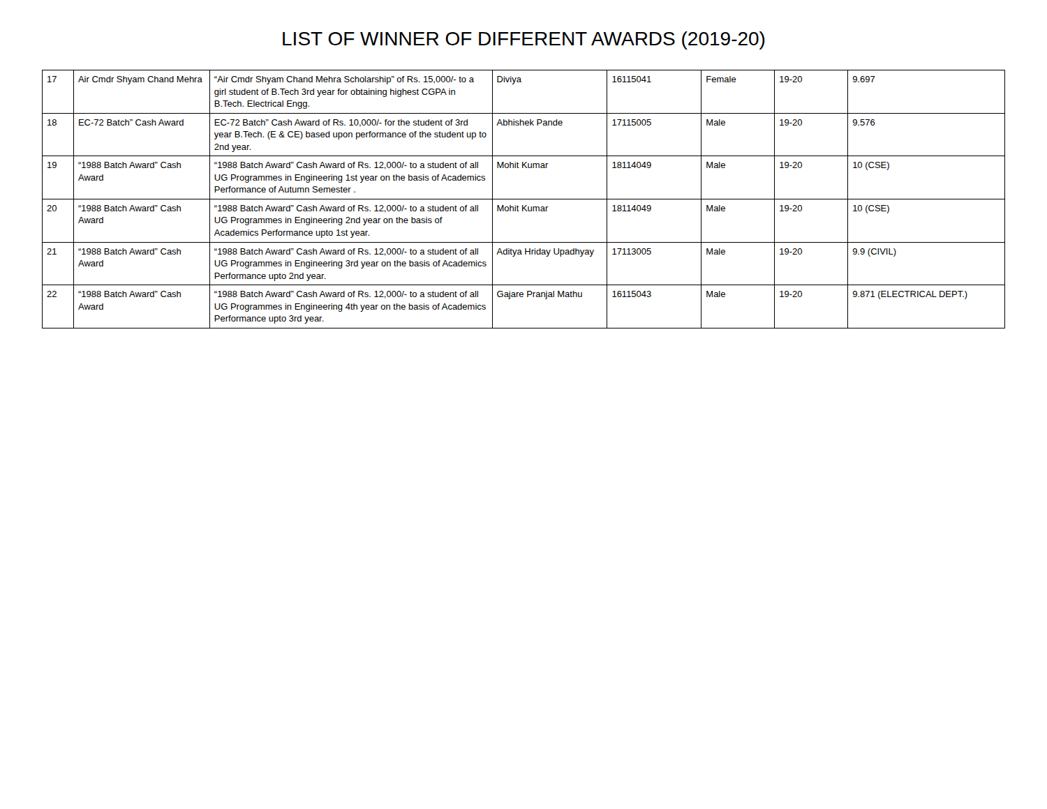LIST OF WINNER OF DIFFERENT AWARDS (2019-20)
| 17 | Air Cmdr Shyam Chand Mehra | “Air Cmdr Shyam Chand Mehra Scholarship” of Rs. 15,000/- to a girl student of B.Tech 3rd year for obtaining highest CGPA in B.Tech. Electrical Engg. | Diviya | 16115041 | Female | 19-20 | 9.697 |
| 18 | EC-72 Batch” Cash Award | EC-72 Batch” Cash Award of Rs. 10,000/- for the student of 3rd year B.Tech. (E & CE) based upon performance of the student up to 2nd year. | Abhishek Pande | 17115005 | Male | 19-20 | 9.576 |
| 19 | “1988 Batch Award” Cash Award | “1988 Batch Award” Cash Award of Rs. 12,000/- to a student of all UG Programmes in Engineering 1st year on the basis of Academics Performance of Autumn Semester . | Mohit Kumar | 18114049 | Male | 19-20 | 10 (CSE) |
| 20 | “1988 Batch Award” Cash Award | “1988 Batch Award” Cash Award of Rs. 12,000/- to a student of all UG Programmes in Engineering 2nd year on the basis of Academics Performance upto 1st year. | Mohit Kumar | 18114049 | Male | 19-20 | 10 (CSE) |
| 21 | “1988 Batch Award” Cash Award | “1988 Batch Award” Cash Award of Rs. 12,000/- to a student of all UG Programmes in Engineering 3rd year on the basis of Academics Performance upto 2nd year. | Aditya Hriday Upadhyay | 17113005 | Male | 19-20 | 9.9 (CIVIL) |
| 22 | “1988 Batch Award” Cash Award | “1988 Batch Award” Cash Award of Rs. 12,000/- to a student of all UG Programmes in Engineering 4th year on the basis of Academics Performance upto 3rd year. | Gajare Pranjal Mathu | 16115043 | Male | 19-20 | 9.871 (ELECTRICAL DEPT.) |